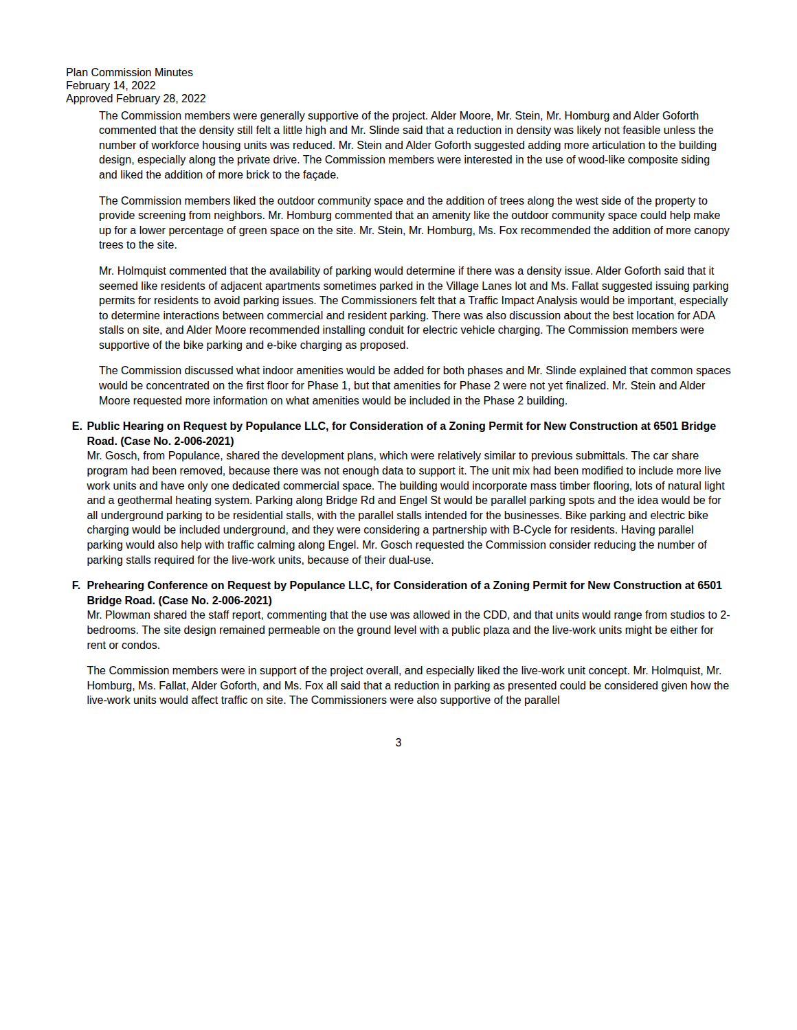Plan Commission Minutes
February 14, 2022
Approved February 28, 2022
The Commission members were generally supportive of the project. Alder Moore, Mr. Stein, Mr. Homburg and Alder Goforth commented that the density still felt a little high and Mr. Slinde said that a reduction in density was likely not feasible unless the number of workforce housing units was reduced. Mr. Stein and Alder Goforth suggested adding more articulation to the building design, especially along the private drive. The Commission members were interested in the use of wood-like composite siding and liked the addition of more brick to the façade.
The Commission members liked the outdoor community space and the addition of trees along the west side of the property to provide screening from neighbors. Mr. Homburg commented that an amenity like the outdoor community space could help make up for a lower percentage of green space on the site. Mr. Stein, Mr. Homburg, Ms. Fox recommended the addition of more canopy trees to the site.
Mr. Holmquist commented that the availability of parking would determine if there was a density issue. Alder Goforth said that it seemed like residents of adjacent apartments sometimes parked in the Village Lanes lot and Ms. Fallat suggested issuing parking permits for residents to avoid parking issues. The Commissioners felt that a Traffic Impact Analysis would be important, especially to determine interactions between commercial and resident parking. There was also discussion about the best location for ADA stalls on site, and Alder Moore recommended installing conduit for electric vehicle charging. The Commission members were supportive of the bike parking and e-bike charging as proposed.
The Commission discussed what indoor amenities would be added for both phases and Mr. Slinde explained that common spaces would be concentrated on the first floor for Phase 1, but that amenities for Phase 2 were not yet finalized. Mr. Stein and Alder Moore requested more information on what amenities would be included in the Phase 2 building.
E.
Public Hearing on Request by Populance LLC, for Consideration of a Zoning Permit for New Construction at 6501 Bridge Road. (Case No. 2-006-2021)
Mr. Gosch, from Populance, shared the development plans, which were relatively similar to previous submittals. The car share program had been removed, because there was not enough data to support it. The unit mix had been modified to include more live work units and have only one dedicated commercial space. The building would incorporate mass timber flooring, lots of natural light and a geothermal heating system. Parking along Bridge Rd and Engel St would be parallel parking spots and the idea would be for all underground parking to be residential stalls, with the parallel stalls intended for the businesses. Bike parking and electric bike charging would be included underground, and they were considering a partnership with B-Cycle for residents. Having parallel parking would also help with traffic calming along Engel. Mr. Gosch requested the Commission consider reducing the number of parking stalls required for the live-work units, because of their dual-use.
F.
Prehearing Conference on Request by Populance LLC, for Consideration of a Zoning Permit for New Construction at 6501 Bridge Road. (Case No. 2-006-2021)
Mr. Plowman shared the staff report, commenting that the use was allowed in the CDD, and that units would range from studios to 2-bedrooms. The site design remained permeable on the ground level with a public plaza and the live-work units might be either for rent or condos.
The Commission members were in support of the project overall, and especially liked the live-work unit concept. Mr. Holmquist, Mr. Homburg, Ms. Fallat, Alder Goforth, and Ms. Fox all said that a reduction in parking as presented could be considered given how the live-work units would affect traffic on site. The Commissioners were also supportive of the parallel
3